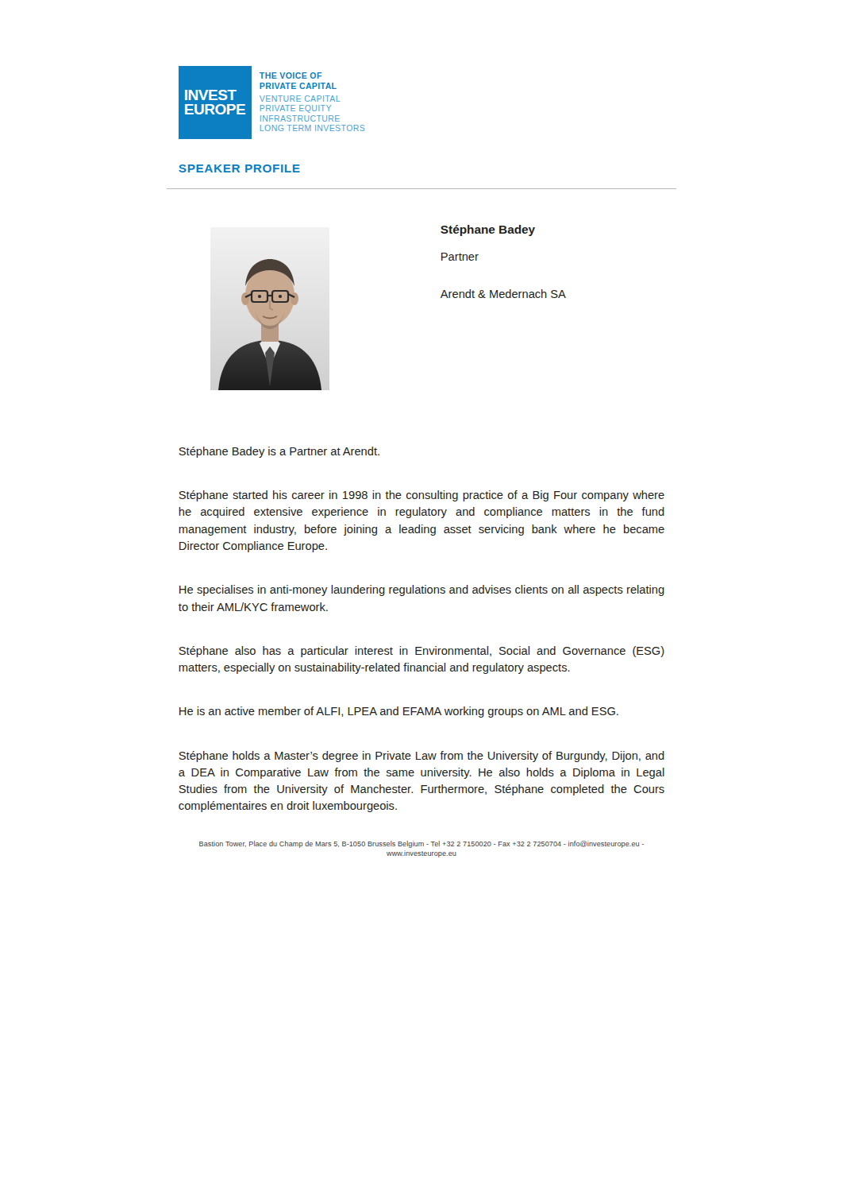INVEST EUROPE
The voice of
private capital
Venture capital
Private equity
Infrastructure
Long term investors
Speaker profile
Stéphane Badey
Partner
Arendt & Medernach SA
Stéphane Badey is a Partner at Arendt.
Stéphane started his career in 1998 in the consulting practice of a Big Four company where he acquired extensive experience in regulatory and compliance matters in the fund management industry, before joining a leading asset servicing bank where he became Director Compliance Europe.
He specialises in anti-money laundering regulations and advises clients on all aspects relating to their AML/KYC framework.
Stéphane also has a particular interest in Environmental, Social and Governance (ESG) matters, especially on sustainability-related financial and regulatory aspects.
He is an active member of ALFI, LPEA and EFAMA working groups on AML and ESG.
Stéphane holds a Master’s degree in Private Law from the University of Burgundy, Dijon, and a DEA in Comparative Law from the same university. He also holds a Diploma in Legal Studies from the University of Manchester. Furthermore, Stéphane completed the Cours complémentaires en droit luxembourgeois.
Bastion Tower, Place du Champ de Mars 5, B-1050 Brussels Belgium - Tel +32 2 7150020 - Fax +32 2 7250704 - info@investeurope.eu - www.investeurope.eu